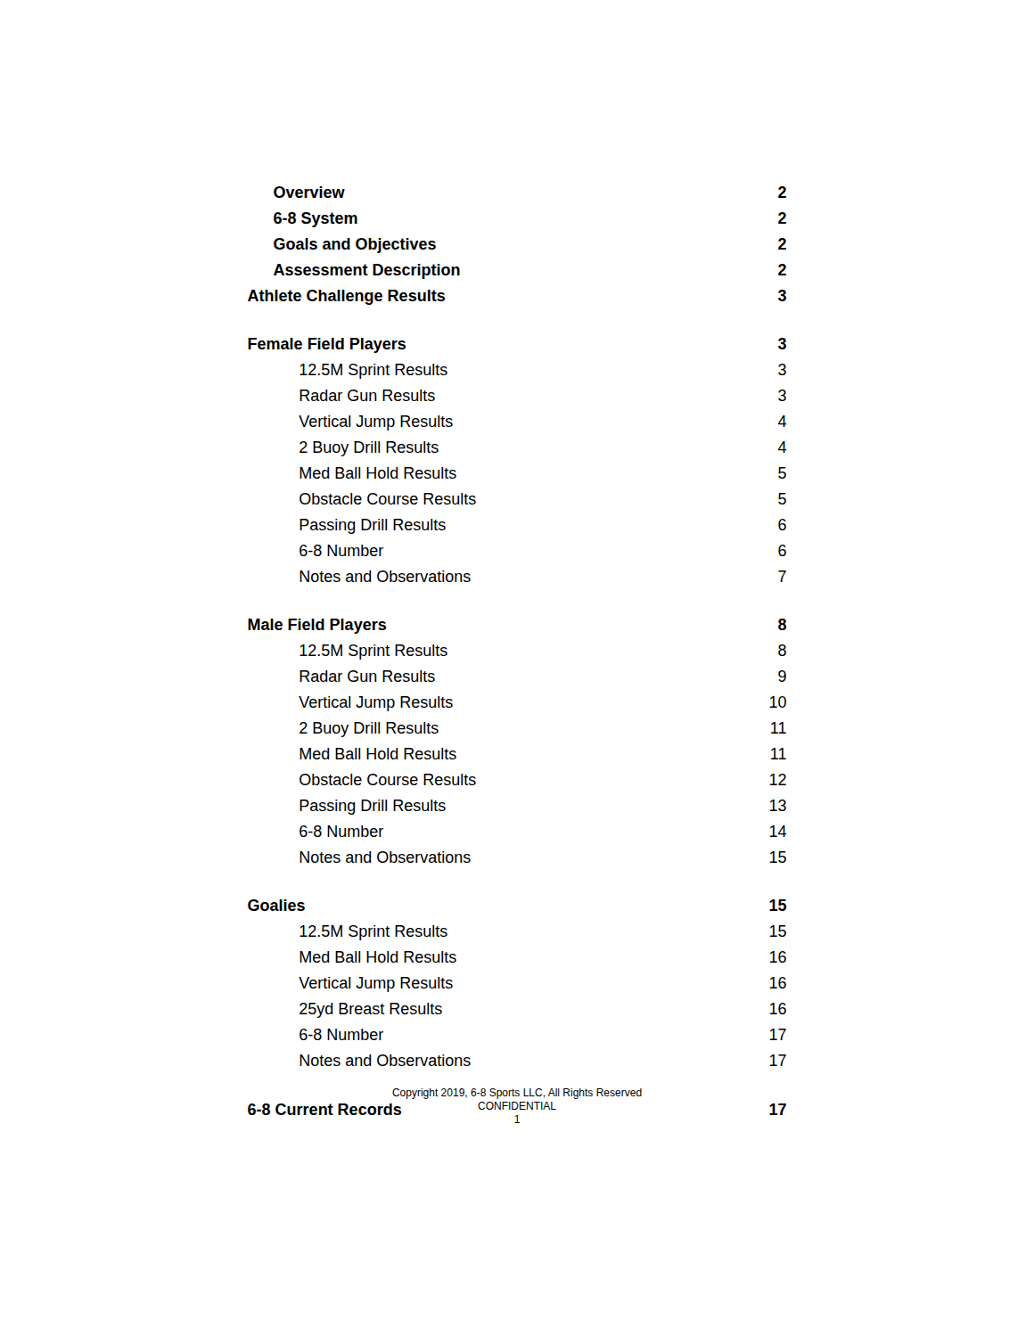| Overview | 2 |
| 6-8 System | 2 |
| Goals and Objectives | 2 |
| Assessment Description | 2 |
| Athlete Challenge Results | 3 |
| Female Field Players | 3 |
| 12.5M Sprint Results | 3 |
| Radar Gun Results | 3 |
| Vertical Jump Results | 4 |
| 2 Buoy Drill Results | 4 |
| Med Ball Hold Results | 5 |
| Obstacle Course Results | 5 |
| Passing Drill Results | 6 |
| 6-8 Number | 6 |
| Notes and Observations | 7 |
| Male Field Players | 8 |
| 12.5M Sprint Results | 8 |
| Radar Gun Results | 9 |
| Vertical Jump Results | 10 |
| 2 Buoy Drill Results | 11 |
| Med Ball Hold Results | 11 |
| Obstacle Course Results | 12 |
| Passing Drill Results | 13 |
| 6-8 Number | 14 |
| Notes and Observations | 15 |
| Goalies | 15 |
| 12.5M Sprint Results | 15 |
| Med Ball Hold Results | 16 |
| Vertical Jump Results | 16 |
| 25yd Breast Results | 16 |
| 6-8 Number | 17 |
| Notes and Observations | 17 |
| 6-8 Current Records | 17 |
Copyright 2019, 6-8 Sports LLC, All Rights Reserved
CONFIDENTIAL
1